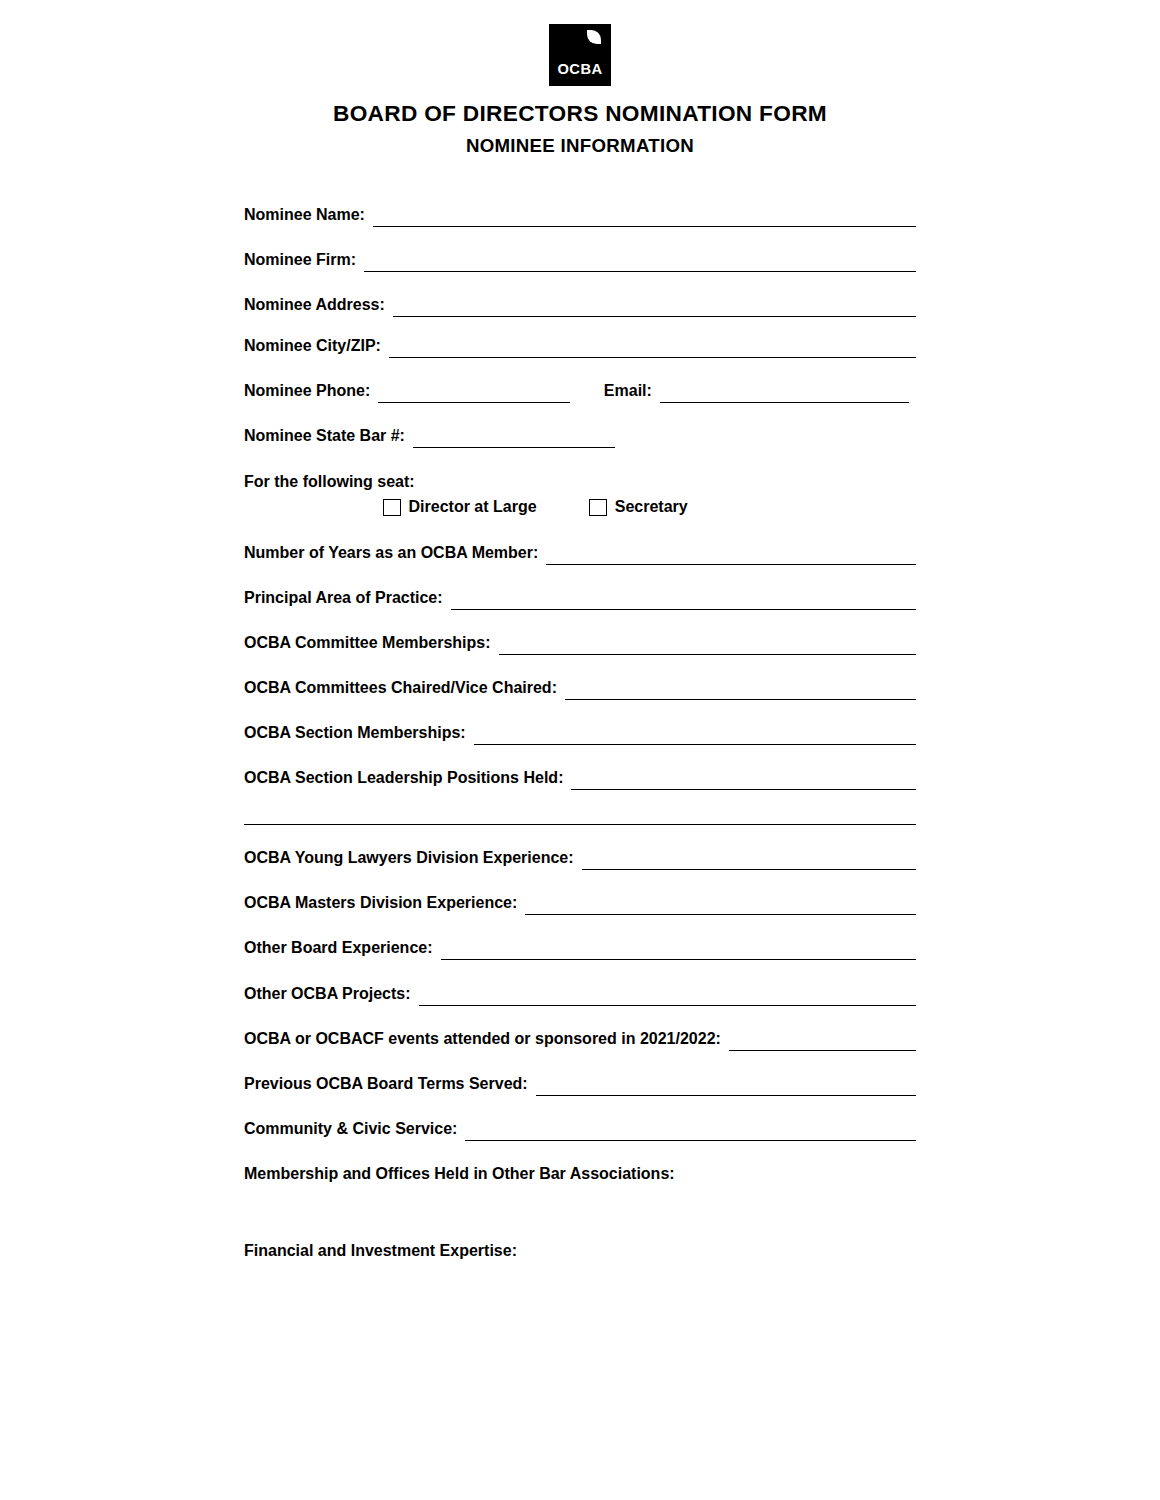OCBA
BOARD OF DIRECTORS NOMINATION FORM
NOMINEE INFORMATION
Nominee Name:
Nominee Firm:
Nominee Address:
Nominee City/ZIP:
Nominee Phone: Email:
Nominee State Bar #:
For the following seat:
Director at Large Secretary
Number of Years as an OCBA Member:
Principal Area of Practice:
OCBA Committee Memberships:
OCBA Committees Chaired/Vice Chaired:
OCBA Section Memberships:
OCBA Section Leadership Positions Held:
OCBA Young Lawyers Division Experience:
OCBA Masters Division Experience:
Other Board Experience:
Other OCBA Projects:
OCBA or OCBACF events attended or sponsored in 2021/2022:
Previous OCBA Board Terms Served:
Community & Civic Service:
Membership and Offices Held in Other Bar Associations:
Financial and Investment Expertise: